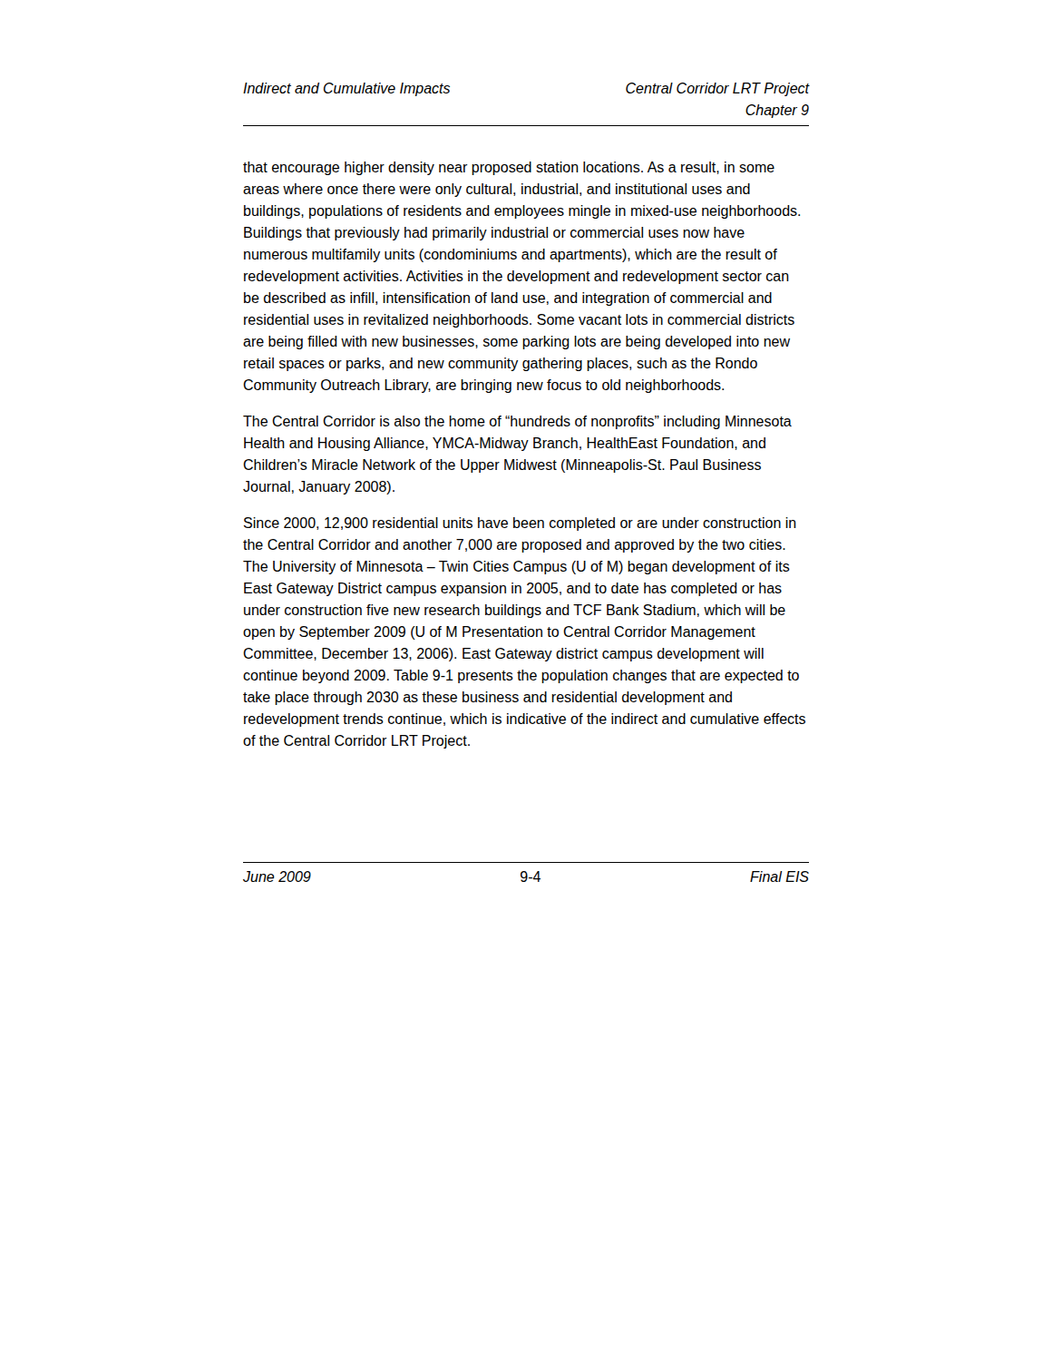Indirect and Cumulative Impacts Central Corridor LRT Project
Chapter 9
that encourage higher density near proposed station locations. As a result, in some areas where once there were only cultural, industrial, and institutional uses and buildings, populations of residents and employees mingle in mixed-use neighborhoods. Buildings that previously had primarily industrial or commercial uses now have numerous multifamily units (condominiums and apartments), which are the result of redevelopment activities. Activities in the development and redevelopment sector can be described as infill, intensification of land use, and integration of commercial and residential uses in revitalized neighborhoods. Some vacant lots in commercial districts are being filled with new businesses, some parking lots are being developed into new retail spaces or parks, and new community gathering places, such as the Rondo Community Outreach Library, are bringing new focus to old neighborhoods.
The Central Corridor is also the home of “hundreds of nonprofits” including Minnesota Health and Housing Alliance, YMCA-Midway Branch, HealthEast Foundation, and Children’s Miracle Network of the Upper Midwest (Minneapolis-St. Paul Business Journal, January 2008).
Since 2000, 12,900 residential units have been completed or are under construction in the Central Corridor and another 7,000 are proposed and approved by the two cities. The University of Minnesota – Twin Cities Campus (U of M) began development of its East Gateway District campus expansion in 2005, and to date has completed or has under construction five new research buildings and TCF Bank Stadium, which will be open by September 2009 (U of M Presentation to Central Corridor Management Committee, December 13, 2006). East Gateway district campus development will continue beyond 2009. Table 9-1 presents the population changes that are expected to take place through 2030 as these business and residential development and redevelopment trends continue, which is indicative of the indirect and cumulative effects of the Central Corridor LRT Project.
June 2009 9-4 Final EIS